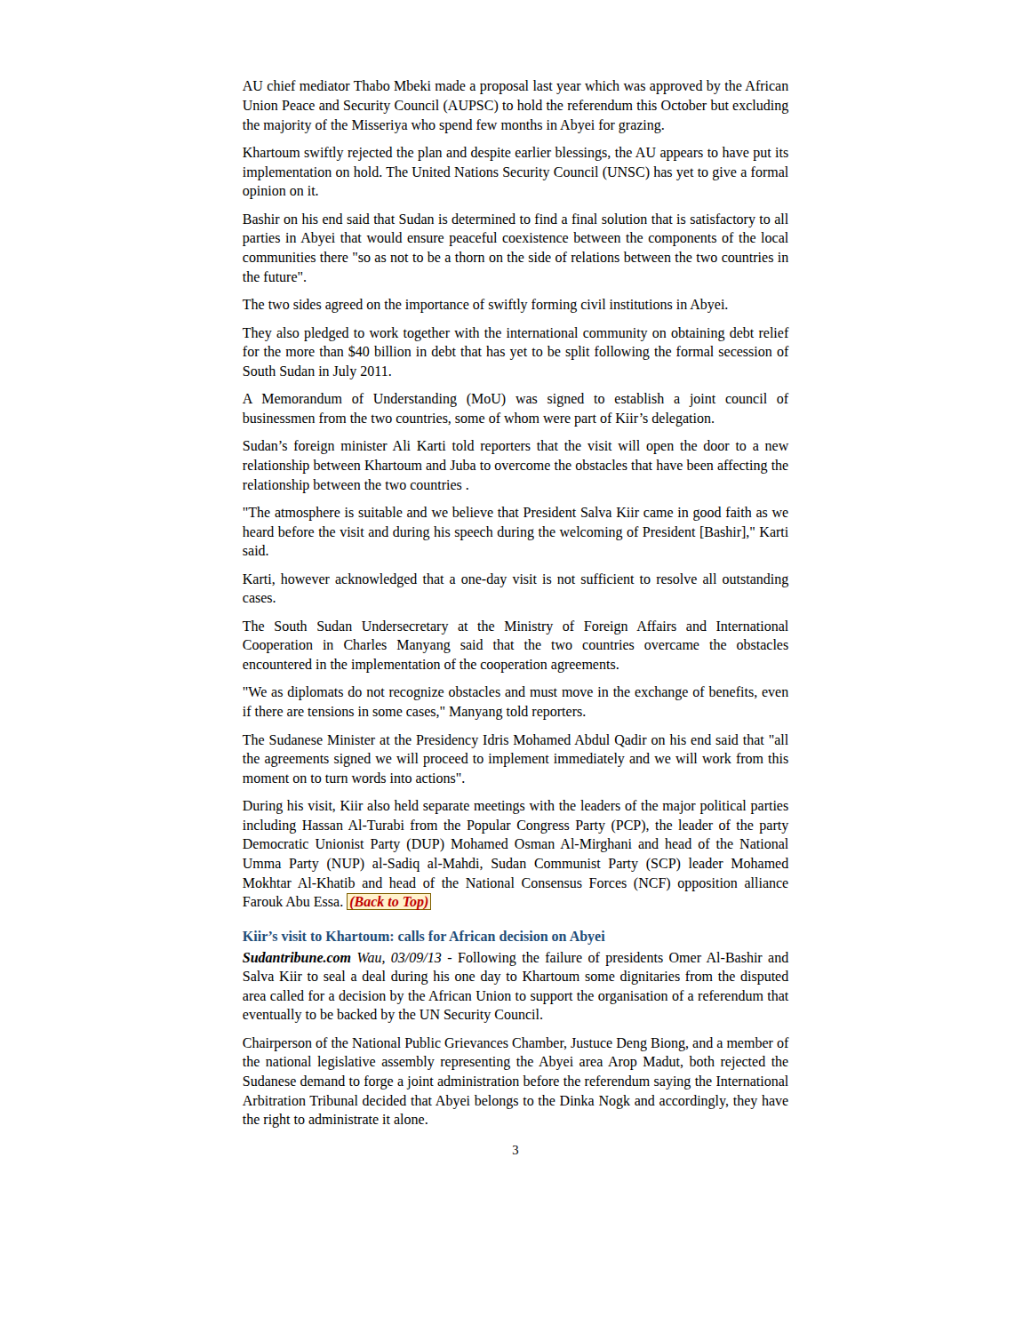AU chief mediator Thabo Mbeki made a proposal last year which was approved by the African Union Peace and Security Council (AUPSC) to hold the referendum this October but excluding the majority of the Misseriya who spend few months in Abyei for grazing.
Khartoum swiftly rejected the plan and despite earlier blessings, the AU appears to have put its implementation on hold. The United Nations Security Council (UNSC) has yet to give a formal opinion on it.
Bashir on his end said that Sudan is determined to find a final solution that is satisfactory to all parties in Abyei that would ensure peaceful coexistence between the components of the local communities there "so as not to be a thorn on the side of relations between the two countries in the future".
The two sides agreed on the importance of swiftly forming civil institutions in Abyei.
They also pledged to work together with the international community on obtaining debt relief for the more than $40 billion in debt that has yet to be split following the formal secession of South Sudan in July 2011.
A Memorandum of Understanding (MoU) was signed to establish a joint council of businessmen from the two countries, some of whom were part of Kiir’s delegation.
Sudan’s foreign minister Ali Karti told reporters that the visit will open the door to a new relationship between Khartoum and Juba to overcome the obstacles that have been affecting the relationship between the two countries .
"The atmosphere is suitable and we believe that President Salva Kiir came in good faith as we heard before the visit and during his speech during the welcoming of President [Bashir]," Karti said.
Karti, however acknowledged that a one-day visit is not sufficient to resolve all outstanding cases.
The South Sudan Undersecretary at the Ministry of Foreign Affairs and International Cooperation in Charles Manyang said that the two countries overcame the obstacles encountered in the implementation of the cooperation agreements.
"We as diplomats do not recognize obstacles and must move in the exchange of benefits, even if there are tensions in some cases," Manyang told reporters.
The Sudanese Minister at the Presidency Idris Mohamed Abdul Qadir on his end said that "all the agreements signed we will proceed to implement immediately and we will work from this moment on to turn words into actions".
During his visit, Kiir also held separate meetings with the leaders of the major political parties including Hassan Al-Turabi from the Popular Congress Party (PCP), the leader of the party Democratic Unionist Party (DUP) Mohamed Osman Al-Mirghani and head of the National Umma Party (NUP) al-Sadiq al-Mahdi, Sudan Communist Party (SCP) leader Mohamed Mokhtar Al-Khatib and head of the National Consensus Forces (NCF) opposition alliance Farouk Abu Essa. (Back to Top)
Kiir’s visit to Khartoum: calls for African decision on Abyei
Sudantribune.com Wau, 03/09/13 - Following the failure of presidents Omer Al-Bashir and Salva Kiir to seal a deal during his one day to Khartoum some dignitaries from the disputed area called for a decision by the African Union to support the organisation of a referendum that eventually to be backed by the UN Security Council.
Chairperson of the National Public Grievances Chamber, Justuce Deng Biong, and a member of the national legislative assembly representing the Abyei area Arop Madut, both rejected the Sudanese demand to forge a joint administration before the referendum saying the International Arbitration Tribunal decided that Abyei belongs to the Dinka Nogk and accordingly, they have the right to administrate it alone.
3